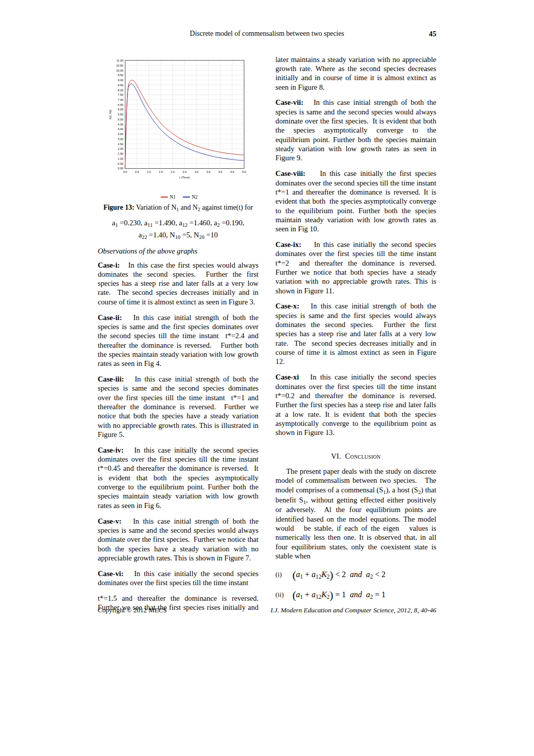Discrete model of commensalism between two species 45
11.00 10.50 10.00 9.50 9.00 8.50 8.00 7.50 7.00 6.50 6.00 5.50 5.00 4.50 4.00 3.50 3.00 2.50 2.00 1.50 1.00 0.50 0.00 0.0 0.5 1.0 1.5 2.0 2.5 3.0 3.5 4.0 4.5 5.0 t (Time) N1, N2
N1 N2
Figure 13: Variation of N1 and N2 against time(t) for
a1 =0.230, a11 =1.490, a12 =1.460, a2 =0.190,
a22 =1.40, N10 =5, N20 =10
Observations of the above graphs
Case-i: In this case the first species would always dominates the second species. Further the first species has a steep rise and later falls at a very low rate. The second species decreases initially and in course of time it is almost extinct as seen in Figure 3.
Case-ii: In this case initial strength of both the species is same and the first species dominates over the second species till the time instant t*=2.4 and thereafter the dominance is reversed. Further both the species maintain steady variation with low growth rates as seen in Fig 4.
Case-iii: In this case initial strength of both the species is same and the second species dominates over the first species till the time instant t*=1 and thereafter the dominance is reversed. Further we notice that both the species have a steady variation with no appreciable growth rates. This is illustrated in Figure 5.
Case-iv: In this case initially the second species dominates over the first species till the time instant t*=0.45 and thereafter the dominance is reversed. It is evident that both the species asymptotically converge to the equilibrium point. Further both the species maintain steady variation with low growth rates as seen in Fig 6.
Case-v: In this case initial strength of both the species is same and the second species would always dominate over the first species. Further we notice that both the species have a steady variation with no appreciable growth rates. This is shown in Figure 7.
Case-vi: In this case initially the second species dominates over the first species till the time instant
t*=1.5 and thereafter the dominance is reversed. Further we see that the first species rises initially and later maintains a steady variation with no appreciable growth rate. Where as the second species decreases initially and in course of time it is almost extinct as seen in Figure 8.
Case-vii: In this case initial strength of both the species is same and the second species would always dominate over the first species. It is evident that both the species asymptotically converge to the equilibrium point. Further both the species maintain steady variation with low growth rates as seen in Figure 9.
Case-viii: In this case initially the first species dominates over the second species till the time instant t*=1 and thereafter the dominance is reversed. It is evident that both the species asymptotically converge to the equilibrium point. Further both the species maintain steady variation with low growth rates as seen in Fig 10.
Case-ix: In this case initially the second species dominates over the first species till the time instant t*=2 and thereafter the dominance is reversed. Further we notice that both species have a steady variation with no appreciable growth rates. This is shown in Figure 11.
Case-x: In this case initial strength of both the species is same and the first species would always dominates the second species. Further the first species has a steep rise and later falls at a very low rate. The second species decreases initially and in course of time it is almost extinct as seen in Figure 12.
Case-xi In this case initially the second species dominates over the first species till the time instant t*=0.2 and thereafter the dominance is reversed. Further the first species has a steep rise and later falls at a low rate. It is evident that both the species asymptotically converge to the equilibrium point as shown in Figure 13.
VI. Conclusion
The present paper deals with the study on discrete model of commensalism between two species. The model comprises of a commensal (S1), a host (S2) that benefit S1, without getting effected either positively or adversely. Al the four equilibrium points are identified based on the model equations. The model would be stable, if each of the eigen values is numerically less then one. It is observed that, in all four equilibrium states, only the coexistent state is stable when
(i)
(a1 + a12K2) < 2 and a2 < 2
(ii)
(a1 + a12K2) = 1 and a2 = 1
Copyright © 2012 MECS
I.J. Modern Education and Computer Science, 2012, 8, 40-46